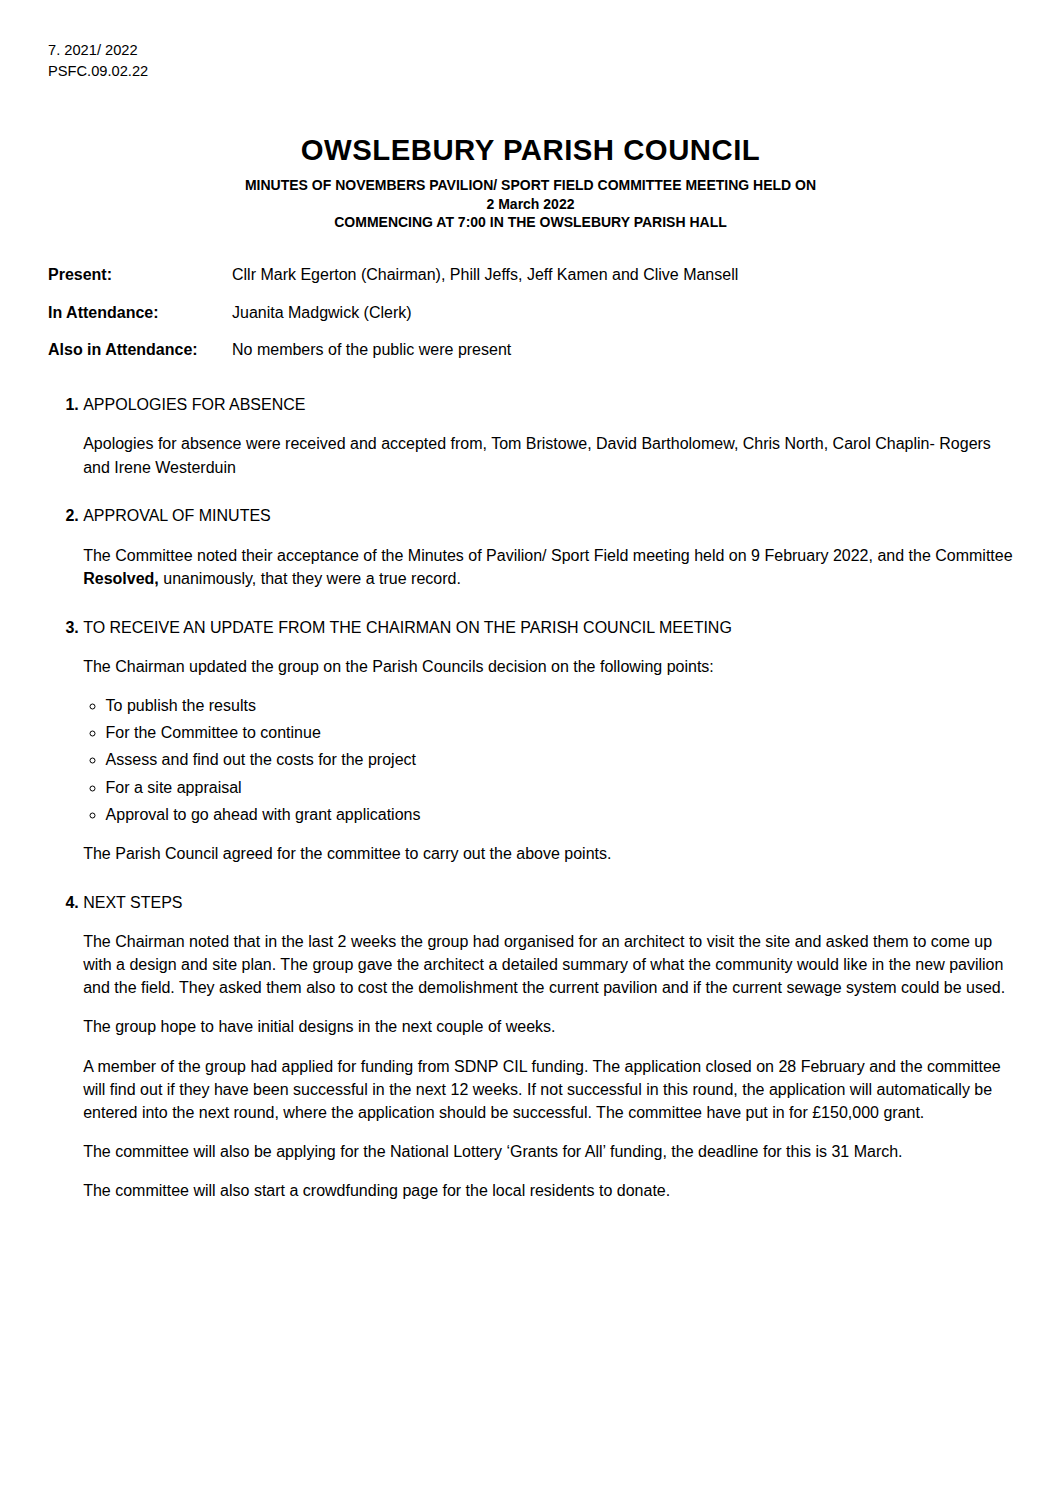7. 2021/ 2022
PSFC.09.02.22
OWSLEBURY PARISH COUNCIL
MINUTES OF NOVEMBERS PAVILION/ SPORT FIELD COMMITTEE MEETING HELD ON
2 March 2022
COMMENCING AT 7:00 IN THE OWSLEBURY PARISH HALL
Present: Cllr Mark Egerton (Chairman), Phill Jeffs, Jeff Kamen and Clive Mansell
In Attendance: Juanita Madgwick (Clerk)
Also in Attendance: No members of the public were present
APPOLOGIES FOR ABSENCE
Apologies for absence were received and accepted from, Tom Bristowe, David Bartholomew, Chris North, Carol Chaplin- Rogers and Irene Westerduin
APPROVAL OF MINUTES
The Committee noted their acceptance of the Minutes of Pavilion/ Sport Field meeting held on 9 February 2022, and the Committee Resolved, unanimously, that they were a true record.
TO RECEIVE AN UPDATE FROM THE CHAIRMAN ON THE PARISH COUNCIL MEETING
The Chairman updated the group on the Parish Councils decision on the following points:
To publish the results
For the Committee to continue
Assess and find out the costs for the project
For a site appraisal
Approval to go ahead with grant applications
The Parish Council agreed for the committee to carry out the above points.
NEXT STEPS
The Chairman noted that in the last 2 weeks the group had organised for an architect to visit the site and asked them to come up with a design and site plan. The group gave the architect a detailed summary of what the community would like in the new pavilion and the field. They asked them also to cost the demolishment the current pavilion and if the current sewage system could be used.
The group hope to have initial designs in the next couple of weeks.
A member of the group had applied for funding from SDNP CIL funding. The application closed on 28 February and the committee will find out if they have been successful in the next 12 weeks. If not successful in this round, the application will automatically be entered into the next round, where the application should be successful. The committee have put in for £150,000 grant.
The committee will also be applying for the National Lottery ‘Grants for All’ funding, the deadline for this is 31 March.
The committee will also start a crowdfunding page for the local residents to donate.